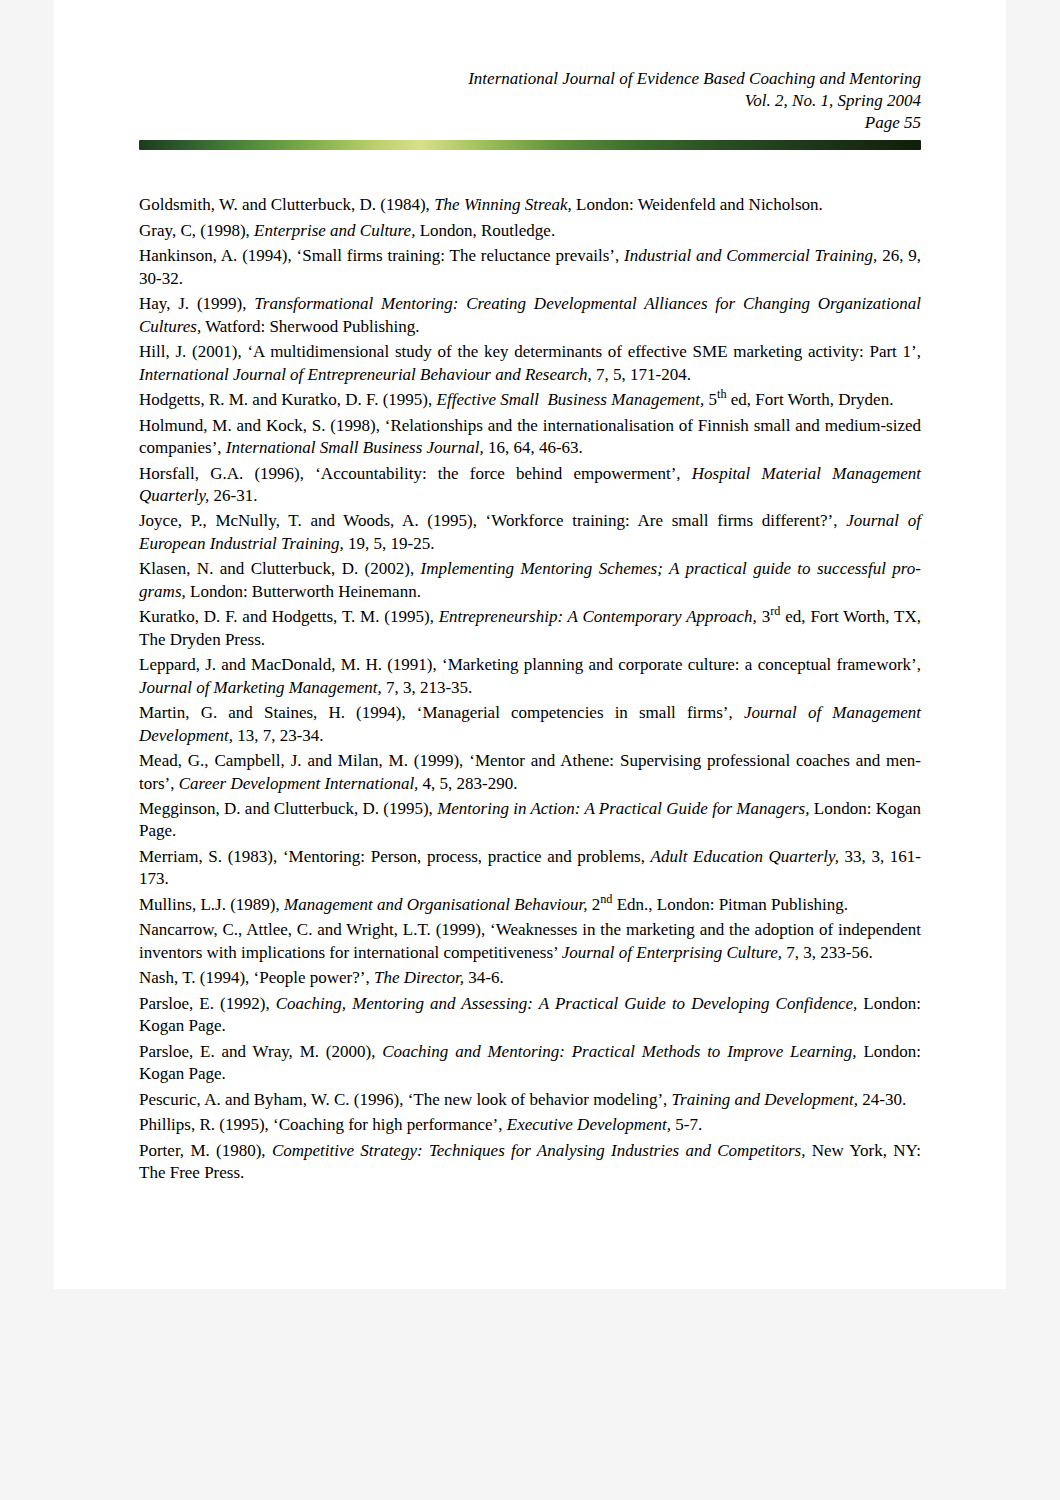International Journal of Evidence Based Coaching and Mentoring Vol. 2, No. 1, Spring 2004 Page 55
Goldsmith, W. and Clutterbuck, D. (1984), The Winning Streak, London: Weidenfeld and Nicholson.
Gray, C, (1998), Enterprise and Culture, London, Routledge.
Hankinson, A. (1994), ‘Small firms training: The reluctance prevails’, Industrial and Commercial Training, 26, 9, 30-32.
Hay, J. (1999), Transformational Mentoring: Creating Developmental Alliances for Changing Organizational Cultures, Watford: Sherwood Publishing.
Hill, J. (2001), ‘A multidimensional study of the key determinants of effective SME marketing activity: Part 1’, International Journal of Entrepreneurial Behaviour and Research, 7, 5, 171-204.
Hodgetts, R. M. and Kuratko, D. F. (1995), Effective Small Business Management, 5th ed, Fort Worth, Dryden.
Holmund, M. and Kock, S. (1998), ‘Relationships and the internationalisation of Finnish small and medium-sized companies’, International Small Business Journal, 16, 64, 46-63.
Horsfall, G.A. (1996), ‘Accountability: the force behind empowerment’, Hospital Material Management Quarterly, 26-31.
Joyce, P., McNully, T. and Woods, A. (1995), ‘Workforce training: Are small firms different?’, Journal of European Industrial Training, 19, 5, 19-25.
Klasen, N. and Clutterbuck, D. (2002), Implementing Mentoring Schemes; A practical guide to successful programs, London: Butterworth Heinemann.
Kuratko, D. F. and Hodgetts, T. M. (1995), Entrepreneurship: A Contemporary Approach, 3rd ed, Fort Worth, TX, The Dryden Press.
Leppard, J. and MacDonald, M. H. (1991), ‘Marketing planning and corporate culture: a conceptual framework’, Journal of Marketing Management, 7, 3, 213-35.
Martin, G. and Staines, H. (1994), ‘Managerial competencies in small firms’, Journal of Management Development, 13, 7, 23-34.
Mead, G., Campbell, J. and Milan, M. (1999), ‘Mentor and Athene: Supervising professional coaches and mentors’, Career Development International, 4, 5, 283-290.
Megginson, D. and Clutterbuck, D. (1995), Mentoring in Action: A Practical Guide for Managers, London: Kogan Page.
Merriam, S. (1983), ‘Mentoring: Person, process, practice and problems, Adult Education Quarterly, 33, 3, 161-173.
Mullins, L.J. (1989), Management and Organisational Behaviour, 2nd Edn., London: Pitman Publishing.
Nancarrow, C., Attlee, C. and Wright, L.T. (1999), ‘Weaknesses in the marketing and the adoption of independent inventors with implications for international competitiveness’ Journal of Enterprising Culture, 7, 3, 233-56.
Nash, T. (1994), ‘People power?’, The Director, 34-6.
Parsloe, E. (1992), Coaching, Mentoring and Assessing: A Practical Guide to Developing Confidence, London: Kogan Page.
Parsloe, E. and Wray, M. (2000), Coaching and Mentoring: Practical Methods to Improve Learning, London: Kogan Page.
Pescuric, A. and Byham, W. C. (1996), ‘The new look of behavior modeling’, Training and Development, 24-30.
Phillips, R. (1995), ‘Coaching for high performance’, Executive Development, 5-7.
Porter, M. (1980), Competitive Strategy: Techniques for Analysing Industries and Competitors, New York, NY: The Free Press.